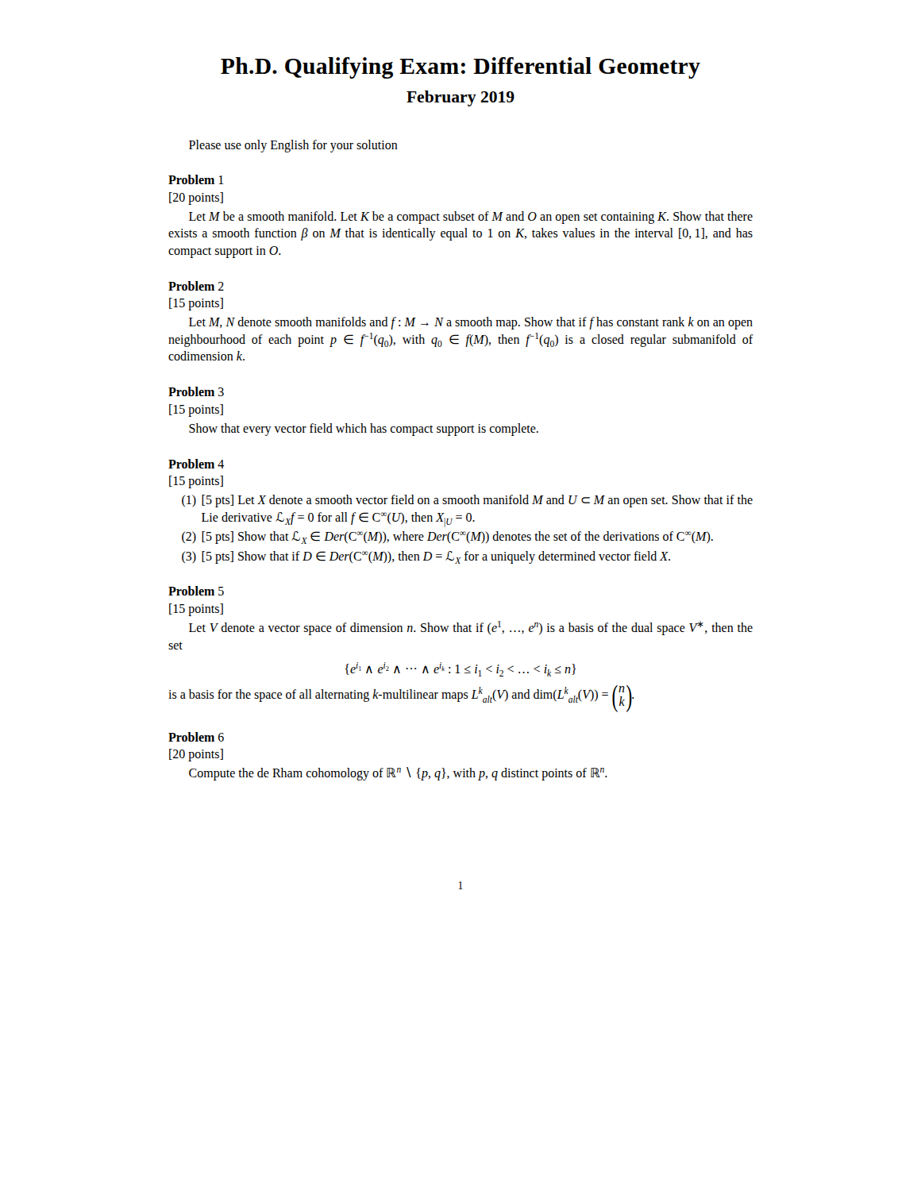Ph.D. Qualifying Exam: Differential Geometry
February 2019
Please use only English for your solution
Problem 1
[20 points]
Let M be a smooth manifold. Let K be a compact subset of M and O an open set containing K. Show that there exists a smooth function β on M that is identically equal to 1 on K, takes values in the interval [0, 1], and has compact support in O.
Problem 2
[15 points]
Let M, N denote smooth manifolds and f : M → N a smooth map. Show that if f has constant rank k on an open neighbourhood of each point p ∈ f−1(q0), with q0 ∈ f(M), then f−1(q0) is a closed regular submanifold of codimension k.
Problem 3
[15 points]
Show that every vector field which has compact support is complete.
Problem 4
[15 points]
(1) [5 pts] Let X denote a smooth vector field on a smooth manifold M and U ⊂ M an open set. Show that if the Lie derivative ℒXf = 0 for all f ∈ C∞(U), then X|U = 0.
(2) [5 pts] Show that ℒX ∈ Der(C∞(M)), where Der(C∞(M)) denotes the set of the derivations of C∞(M).
(3) [5 pts] Show that if D ∈ Der(C∞(M)), then D = ℒX for a uniquely determined vector field X.
Problem 5
[15 points]
Let V denote a vector space of dimension n. Show that if (e1, …, en) is a basis of the dual space V∗, then the set
{ei1 ∧ ei2 ∧ ··· ∧ eik : 1 ≤ i1 < i2 < … < ik ≤ n}
is a basis for the space of all alternating k-multilinear maps Lkalt(V) and dim(Lkalt(V)) = n
k.
Problem 6
[20 points]
Compute the de Rham cohomology of ℝn ∖ {p, q}, with p, q distinct points of ℝn.
1